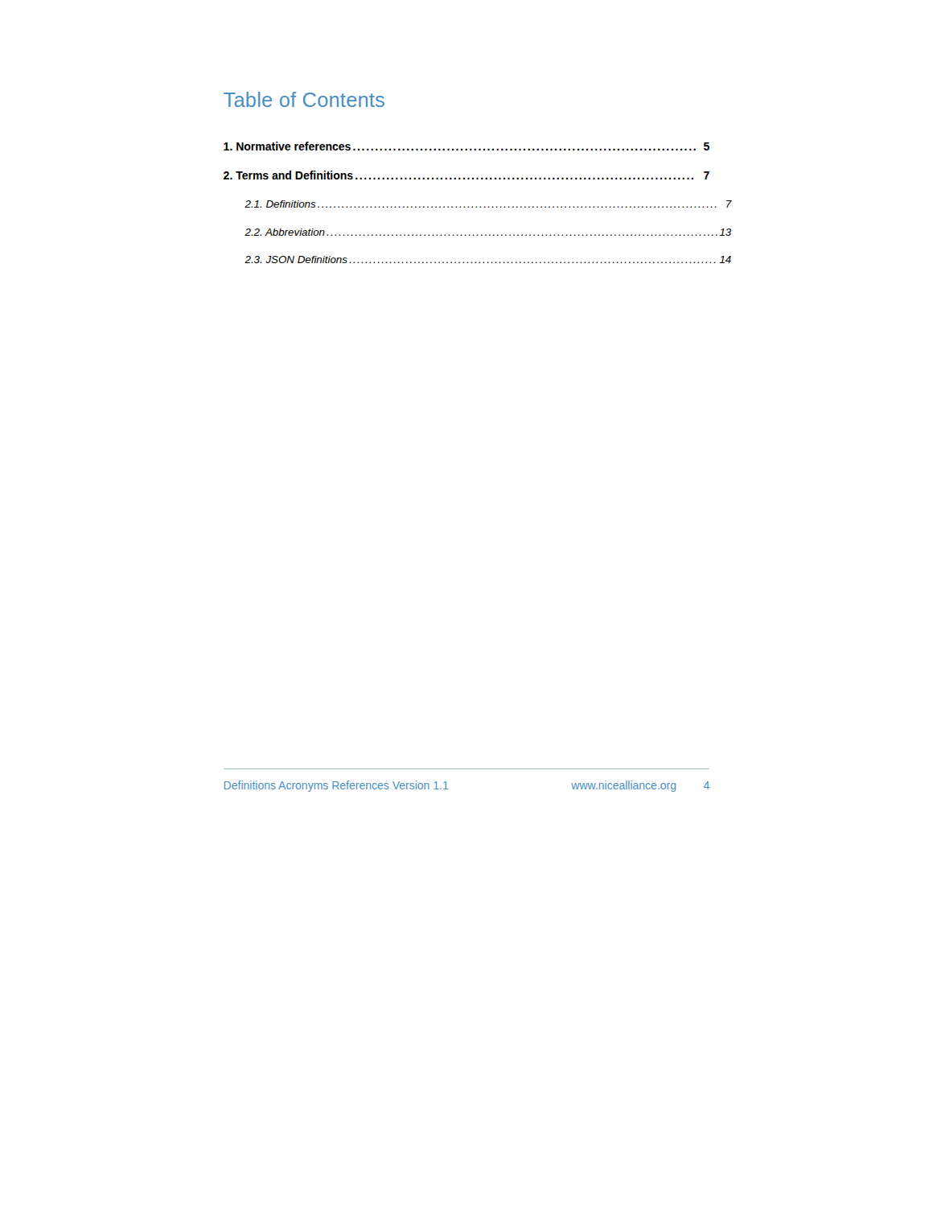Table of Contents
1. Normative references ........................................................................................................................... 5
2. Terms and Definitions ........................................................................................................................... 7
2.1. Definitions ............................................................................................................................. 7
2.2. Abbreviation .......................................................................................................................... 13
2.3. JSON Definitions .................................................................................................................. 14
Definitions Acronyms References Version 1.1 www.nicealliance.org 4